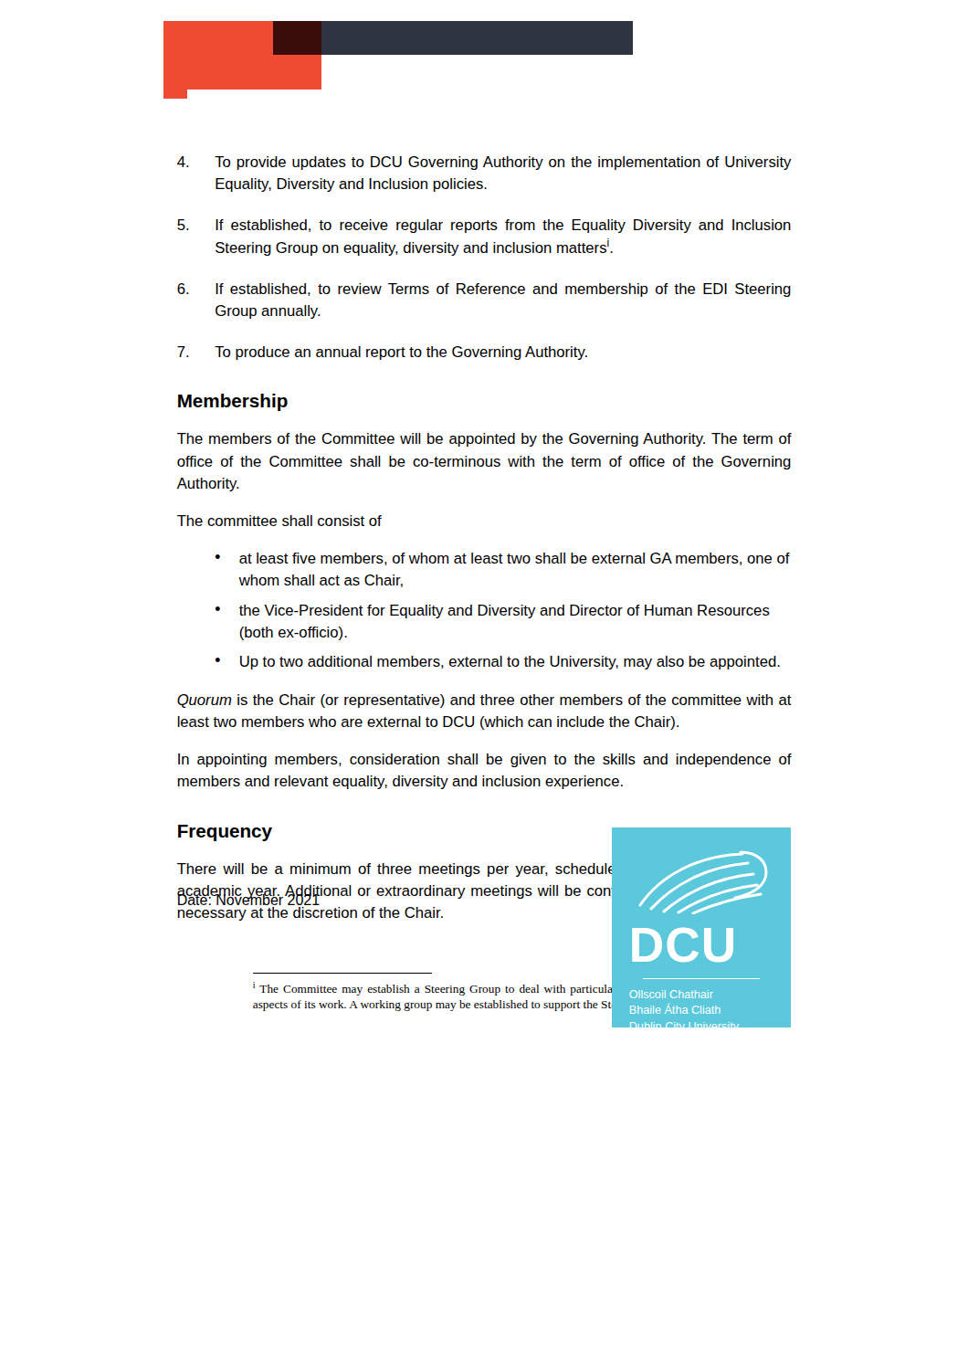To provide updates to DCU Governing Authority on the implementation of University Equality, Diversity and Inclusion policies.
If established, to receive regular reports from the Equality Diversity and Inclusion Steering Group on equality, diversity and inclusion mattersi.
If established, to review Terms of Reference and membership of the EDI Steering Group annually.
To produce an annual report to the Governing Authority.
Membership
The members of the Committee will be appointed by the Governing Authority. The term of office of the Committee shall be co-terminous with the term of office of the Governing Authority.
The committee shall consist of
at least five members, of whom at least two shall be external GA members, one of whom shall act as Chair,
the Vice-President for Equality and Diversity and Director of Human Resources (both ex-officio).
Up to two additional members, external to the University, may also be appointed.
Quorum is the Chair (or representative) and three other members of the committee with at least two members who are external to DCU (which can include the Chair).
In appointing members, consideration shall be given to the skills and independence of members and relevant equality, diversity and inclusion experience.
Frequency
There will be a minimum of three meetings per year, scheduled at the beginning of the academic year. Additional or extraordinary meetings will be convened as may be deemed necessary at the discretion of the Chair.
i The Committee may establish a Steering Group to deal with particular issues that arise in relation to aspects of its work. A working group may be established to support the Steering Group.
Date: November 2021
DCU
Ollscoil Chathair
Bhaile Átha Cliath
Dublin City University